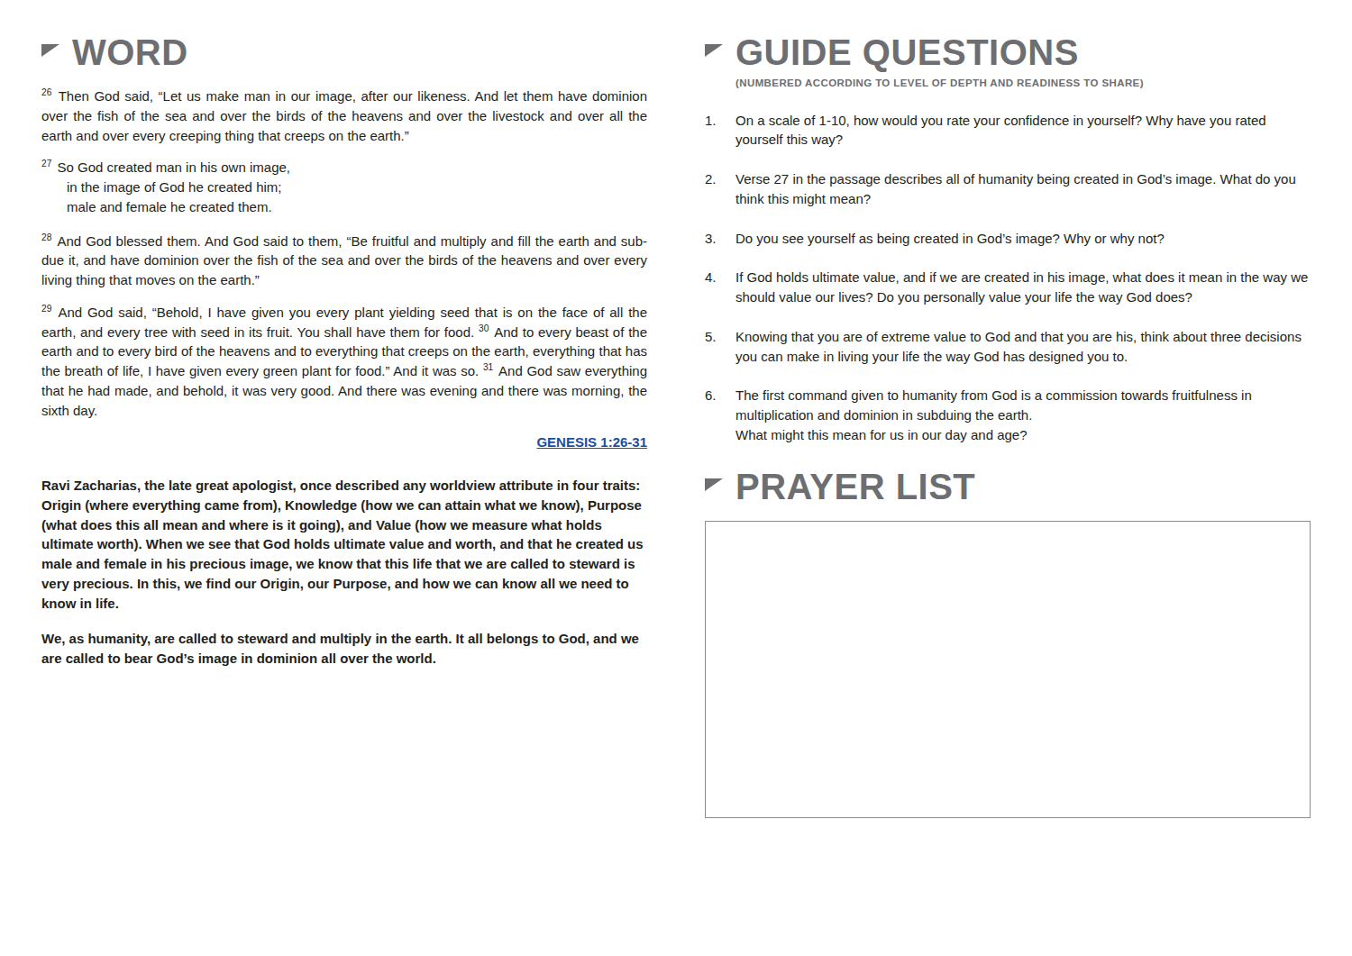Word
26 Then God said, “Let us make man in our image, after our likeness. And let them have dominion over the fish of the sea and over the birds of the heavens and over the livestock and over all the earth and over every creeping thing that creeps on the earth.”
27 So God created man in his own image,
in the image of God he created him;
male and female he created them.
28 And God blessed them. And God said to them, “Be fruitful and multiply and fill the earth and subdue it, and have dominion over the fish of the sea and over the birds of the heavens and over every living thing that moves on the earth.”
29 And God said, “Behold, I have given you every plant yielding seed that is on the face of all the earth, and every tree with seed in its fruit. You shall have them for food. 30 And to every beast of the earth and to every bird of the heavens and to everything that creeps on the earth, everything that has the breath of life, I have given every green plant for food.” And it was so. 31 And God saw everything that he had made, and behold, it was very good. And there was evening and there was morning, the sixth day.
GENESIS 1:26-31
Ravi Zacharias, the late great apologist, once described any worldview attribute in four traits: Origin (where everything came from), Knowledge (how we can attain what we know), Purpose (what does this all mean and where is it going), and Value (how we measure what holds ultimate worth). When we see that God holds ultimate value and worth, and that he created us male and female in his precious image, we know that this life that we are called to steward is very precious. In this, we find our Origin, our Purpose, and how we can know all we need to know in life.
We, as humanity, are called to steward and multiply in the earth. It all belongs to God, and we are called to bear God’s image in dominion all over the world.
Guide Questions
(Numbered according to level of depth and readiness to share)
On a scale of 1-10, how would you rate your confidence in yourself? Why have you rated yourself this way?
Verse 27 in the passage describes all of humanity being created in God’s image. What do you think this might mean?
Do you see yourself as being created in God’s image? Why or why not?
If God holds ultimate value, and if we are created in his image, what does it mean in the way we should value our lives? Do you personally value your life the way God does?
Knowing that you are of extreme value to God and that you are his, think about three decisions you can make in living your life the way God has designed you to.
The first command given to humanity from God is a commission towards fruitfulness in multiplication and dominion in subduing the earth.What might this mean for us in our day and age?
Prayer List